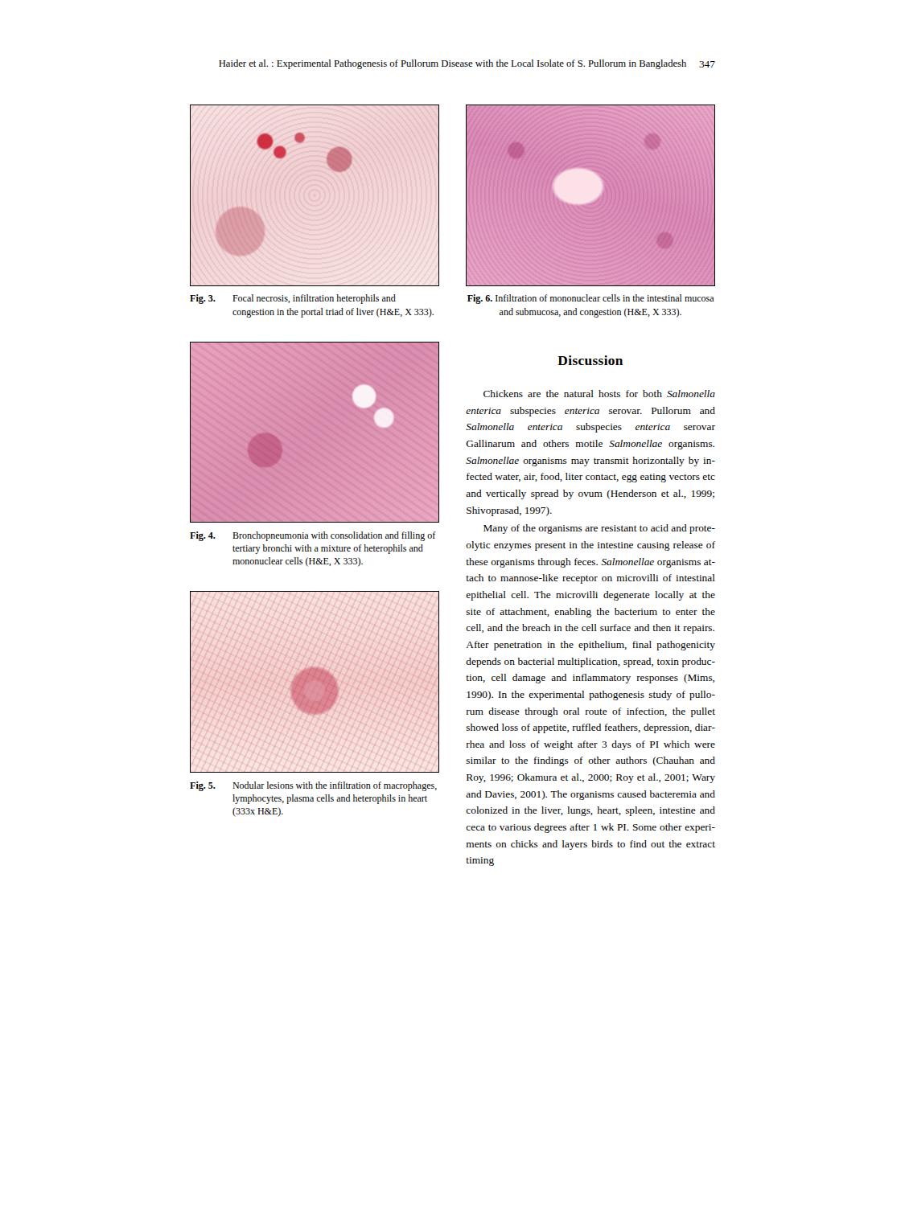Haider et al. : Experimental Pathogenesis of Pullorum Disease with the Local Isolate of S. Pullorum in Bangladesh 347
Fig. 3. Focal necrosis, infiltration heterophils and congestion in the portal triad of liver (H&E, X 333).
Fig. 4. Bronchopneumonia with consolidation and filling of tertiary bronchi with a mixture of heterophils and mononuclear cells (H&E, X 333).
Fig. 5. Nodular lesions with the infiltration of macrophages, lymphocytes, plasma cells and heterophils in heart (333x H&E).
Fig. 6. Infiltration of mononuclear cells in the intestinal mucosa and submucosa, and congestion (H&E, X 333).
Discussion
Chickens are the natural hosts for both Salmonella enterica subspecies enterica serovar. Pullorum and Salmonella enterica subspecies enterica serovar Gallinarum and others motile Salmonellae organisms. Salmonellae organisms may transmit horizontally by infected water, air, food, liter contact, egg eating vectors etc and vertically spread by ovum (Henderson et al., 1999; Shivoprasad, 1997).
Many of the organisms are resistant to acid and proteolytic enzymes present in the intestine causing release of these organisms through feces. Salmonellae organisms attach to mannose-like receptor on microvilli of intestinal epithelial cell. The microvilli degenerate locally at the site of attachment, enabling the bacterium to enter the cell, and the breach in the cell surface and then it repairs. After penetration in the epithelium, final pathogenicity depends on bacterial multiplication, spread, toxin production, cell damage and inflammatory responses (Mims, 1990). In the experimental pathogenesis study of pullorum disease through oral route of infection, the pullet showed loss of appetite, ruffled feathers, depression, diarrhea and loss of weight after 3 days of PI which were similar to the findings of other authors (Chauhan and Roy, 1996; Okamura et al., 2000; Roy et al., 2001; Wary and Davies, 2001). The organisms caused bacteremia and colonized in the liver, lungs, heart, spleen, intestine and ceca to various degrees after 1 wk PI. Some other experiments on chicks and layers birds to find out the extract timing